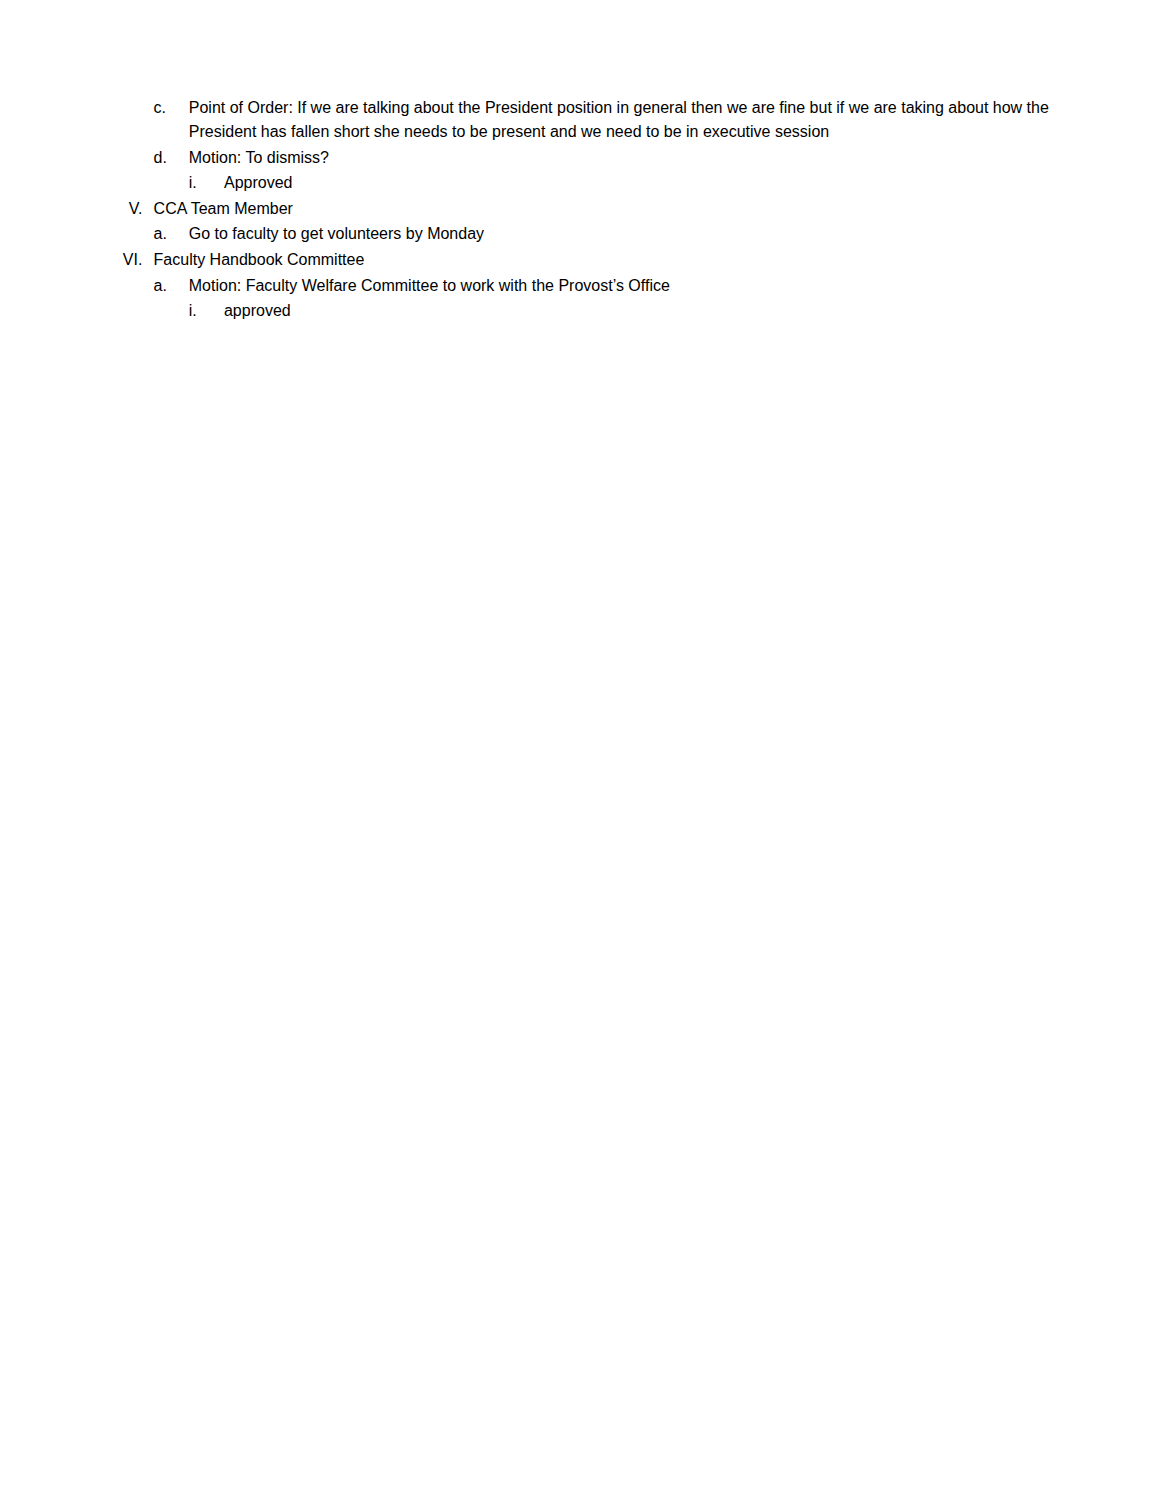c. Point of Order: If we are talking about the President position in general then we are fine but if we are taking about how the President has fallen short she needs to be present and we need to be in executive session
d. Motion: To dismiss?
i. Approved
V. CCA Team Member
a. Go to faculty to get volunteers by Monday
VI. Faculty Handbook Committee
a. Motion: Faculty Welfare Committee to work with the Provost’s Office
i. approved